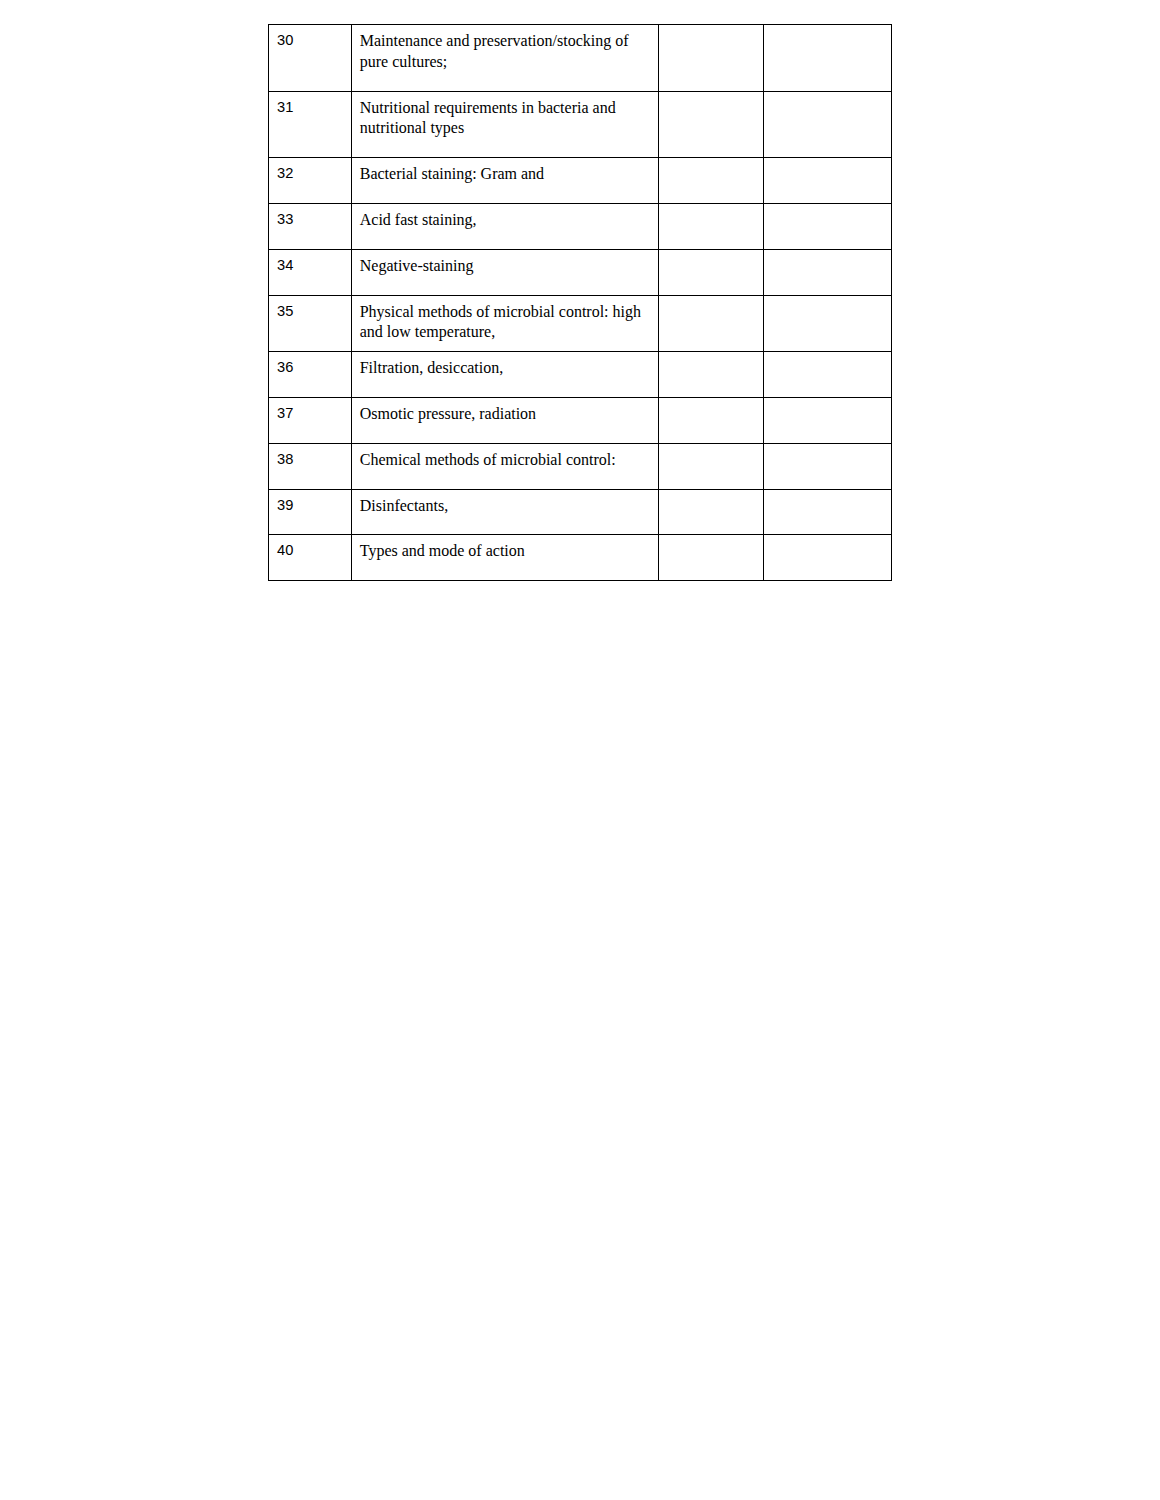| 30 | Maintenance and preservation/stocking of pure cultures; | | |
| 31 | Nutritional requirements in bacteria and nutritional types | | |
| 32 | Bacterial staining: Gram and | | |
| 33 | Acid fast staining, | | |
| 34 | Negative-staining | | |
| 35 | Physical methods of microbial control: high and low temperature, | | |
| 36 | Filtration, desiccation, | | |
| 37 | Osmotic pressure, radiation | | |
| 38 | Chemical methods of microbial control: | | |
| 39 | Disinfectants, | | |
| 40 | Types and mode of action | | |